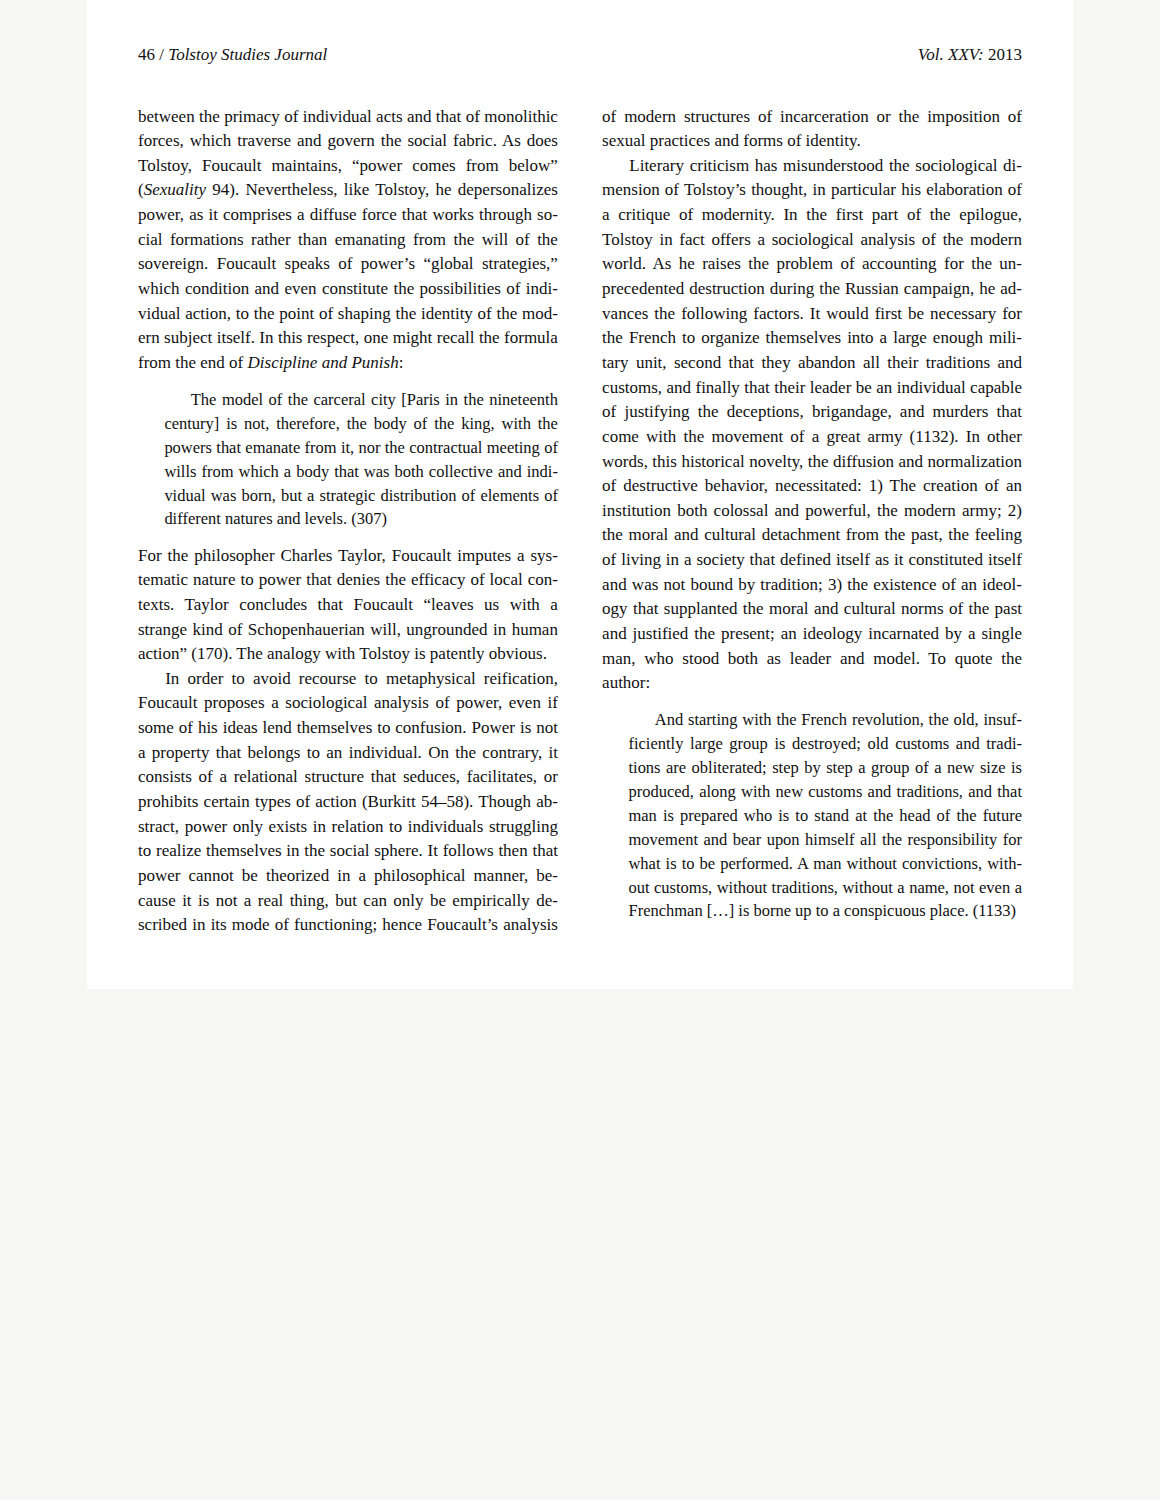46 / Tolstoy Studies Journal Vol. XXV: 2013
between the primacy of individual acts and that of monolithic forces, which traverse and govern the social fabric. As does Tolstoy, Foucault maintains, “power comes from below” (Sexuality 94). Nevertheless, like Tolstoy, he depersonalizes power, as it comprises a diffuse force that works through social formations rather than emanating from the will of the sovereign. Foucault speaks of power’s “global strategies,” which condition and even constitute the possibilities of individual action, to the point of shaping the identity of the modern subject itself. In this respect, one might recall the formula from the end of Discipline and Punish:
The model of the carceral city [Paris in the nineteenth century] is not, therefore, the body of the king, with the powers that emanate from it, nor the contractual meeting of wills from which a body that was both collective and individual was born, but a strategic distribution of elements of different natures and levels. (307)
For the philosopher Charles Taylor, Foucault imputes a systematic nature to power that denies the efficacy of local contexts. Taylor concludes that Foucault “leaves us with a strange kind of Schopenhauerian will, ungrounded in human action” (170). The analogy with Tolstoy is patently obvious.
In order to avoid recourse to metaphysical reification, Foucault proposes a sociological analysis of power, even if some of his ideas lend themselves to confusion. Power is not a property that belongs to an individual. On the contrary, it consists of a relational structure that seduces, facilitates, or prohibits certain types of action (Burkitt 54–58). Though abstract, power only exists in relation to individuals struggling to realize themselves in the social sphere. It follows then that power cannot be theorized in a philosophical manner, because it is not a real thing, but can only be empirically described in its mode of functioning; hence Foucault’s analysis of modern structures of incarceration or the imposition of sexual practices and forms of identity.
Literary criticism has misunderstood the sociological dimension of Tolstoy’s thought, in particular his elaboration of a critique of modernity. In the first part of the epilogue, Tolstoy in fact offers a sociological analysis of the modern world. As he raises the problem of accounting for the unprecedented destruction during the Russian campaign, he advances the following factors. It would first be necessary for the French to organize themselves into a large enough military unit, second that they abandon all their traditions and customs, and finally that their leader be an individual capable of justifying the deceptions, brigandage, and murders that come with the movement of a great army (1132). In other words, this historical novelty, the diffusion and normalization of destructive behavior, necessitated: 1) The creation of an institution both colossal and powerful, the modern army; 2) the moral and cultural detachment from the past, the feeling of living in a society that defined itself as it constituted itself and was not bound by tradition; 3) the existence of an ideology that supplanted the moral and cultural norms of the past and justified the present; an ideology incarnated by a single man, who stood both as leader and model. To quote the author:
And starting with the French revolution, the old, insufficiently large group is destroyed; old customs and traditions are obliterated; step by step a group of a new size is produced, along with new customs and traditions, and that man is prepared who is to stand at the head of the future movement and bear upon himself all the responsibility for what is to be performed. A man without convictions, without customs, without traditions, without a name, not even a Frenchman […] is borne up to a conspicuous place. (1133)